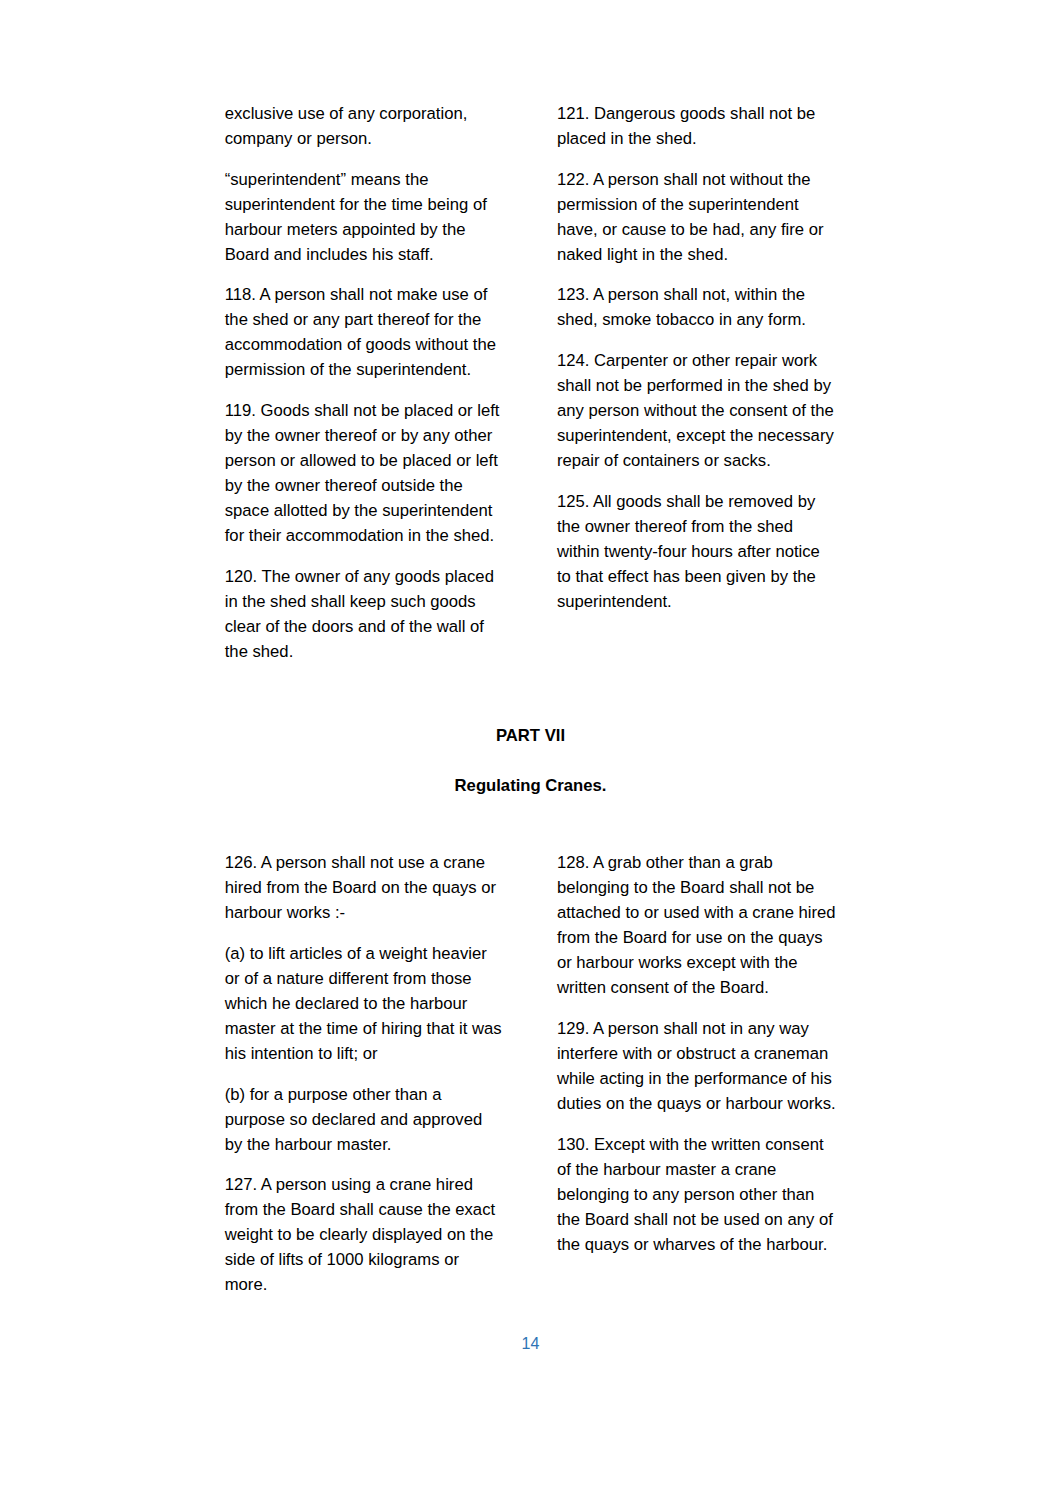exclusive use of any corporation, company or person.
“superintendent” means the superintendent for the time being of harbour meters appointed by the Board and includes his staff.
118. A person shall not make use of the shed or any part thereof for the accommodation of goods without the permission of the superintendent.
119. Goods shall not be placed or left by the owner thereof or by any other person or allowed to be placed or left by the owner thereof outside the space allotted by the superintendent for their accommodation in the shed.
120. The owner of any goods placed in the shed shall keep such goods clear of the doors and of the wall of the shed.
121. Dangerous goods shall not be placed in the shed.
122. A person shall not without the permission of the superintendent have, or cause to be had, any fire or naked light in the shed.
123. A person shall not, within the shed, smoke tobacco in any form.
124. Carpenter or other repair work shall not be performed in the shed by any person without the consent of the superintendent, except the necessary repair of containers or sacks.
125. All goods shall be removed by the owner thereof from the shed within twenty-four hours after notice to that effect has been given by the superintendent.
PART VII
Regulating Cranes.
126. A person shall not use a crane hired from the Board on the quays or harbour works :-
(a) to lift articles of a weight heavier or of a nature different from those which he declared to the harbour master at the time of hiring that it was his intention to lift; or
(b) for a purpose other than a purpose so declared and approved by the harbour master.
127. A person using a crane hired from the Board shall cause the exact weight to be clearly displayed on the side of lifts of 1000 kilograms or more.
128. A grab other than a grab belonging to the Board shall not be attached to or used with a crane hired from the Board for use on the quays or harbour works except with the written consent of the Board.
129. A person shall not in any way interfere with or obstruct a craneman while acting in the performance of his duties on the quays or harbour works.
130. Except with the written consent of the harbour master a crane belonging to any person other than the Board shall not be used on any of the quays or wharves of the harbour.
14